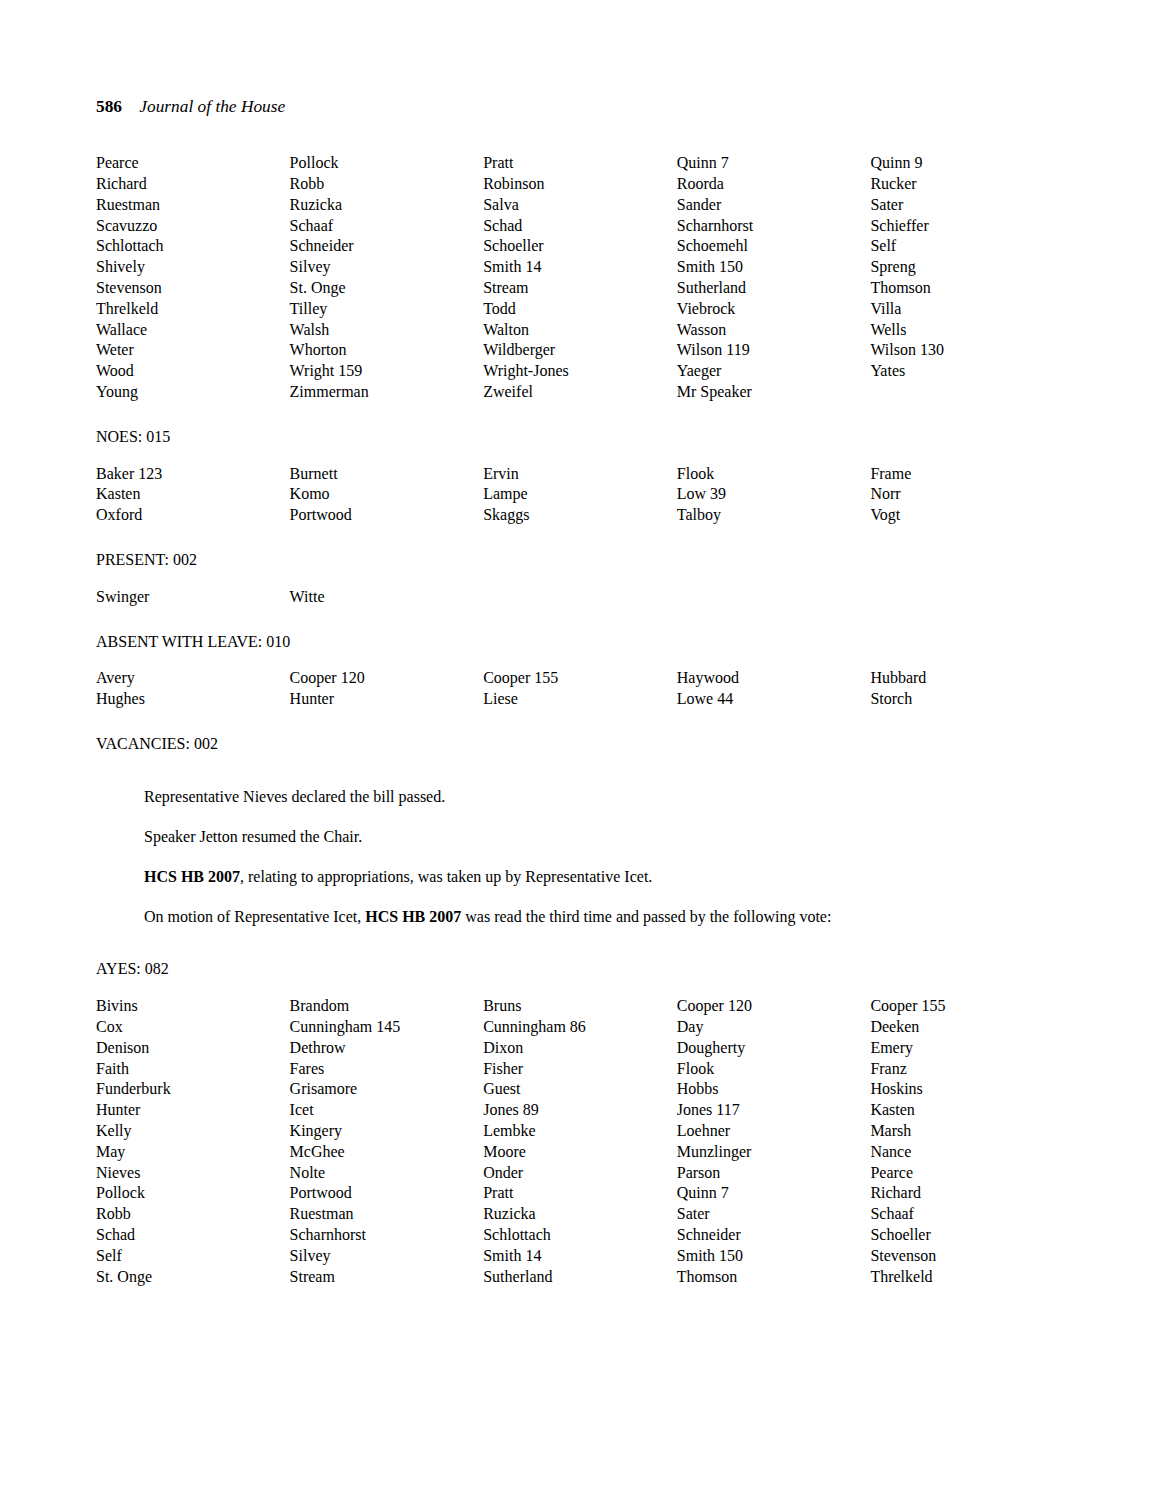586 Journal of the House
| Pearce | Pollock | Pratt | Quinn 7 | Quinn 9 |
| Richard | Robb | Robinson | Roorda | Rucker |
| Ruestman | Ruzicka | Salva | Sander | Sater |
| Scavuzzo | Schaaf | Schad | Scharnhorst | Schieffer |
| Schlottach | Schneider | Schoeller | Schoemehl | Self |
| Shively | Silvey | Smith 14 | Smith 150 | Spreng |
| Stevenson | St. Onge | Stream | Sutherland | Thomson |
| Threlkeld | Tilley | Todd | Viebrock | Villa |
| Wallace | Walsh | Walton | Wasson | Wells |
| Weter | Whorton | Wildberger | Wilson 119 | Wilson 130 |
| Wood | Wright 159 | Wright-Jones | Yaeger | Yates |
| Young | Zimmerman | Zweifel | Mr Speaker | |
NOES: 015
| Baker 123 | Burnett | Ervin | Flook | Frame |
| Kasten | Komo | Lampe | Low 39 | Norr |
| Oxford | Portwood | Skaggs | Talboy | Vogt |
PRESENT: 002
| Swinger | Witte | | | |
ABSENT WITH LEAVE: 010
| Avery | Cooper 120 | Cooper 155 | Haywood | Hubbard |
| Hughes | Hunter | Liese | Lowe 44 | Storch |
VACANCIES: 002
Representative Nieves declared the bill passed.
Speaker Jetton resumed the Chair.
HCS HB 2007, relating to appropriations, was taken up by Representative Icet.
On motion of Representative Icet, HCS HB 2007 was read the third time and passed by the following vote:
AYES: 082
| Bivins | Brandom | Bruns | Cooper 120 | Cooper 155 |
| Cox | Cunningham 145 | Cunningham 86 | Day | Deeken |
| Denison | Dethrow | Dixon | Dougherty | Emery |
| Faith | Fares | Fisher | Flook | Franz |
| Funderburk | Grisamore | Guest | Hobbs | Hoskins |
| Hunter | Icet | Jones 89 | Jones 117 | Kasten |
| Kelly | Kingery | Lembke | Loehner | Marsh |
| May | McGhee | Moore | Munzlinger | Nance |
| Nieves | Nolte | Onder | Parson | Pearce |
| Pollock | Portwood | Pratt | Quinn 7 | Richard |
| Robb | Ruestman | Ruzicka | Sater | Schaaf |
| Schad | Scharnhorst | Schlottach | Schneider | Schoeller |
| Self | Silvey | Smith 14 | Smith 150 | Stevenson |
| St. Onge | Stream | Sutherland | Thomson | Threlkeld |